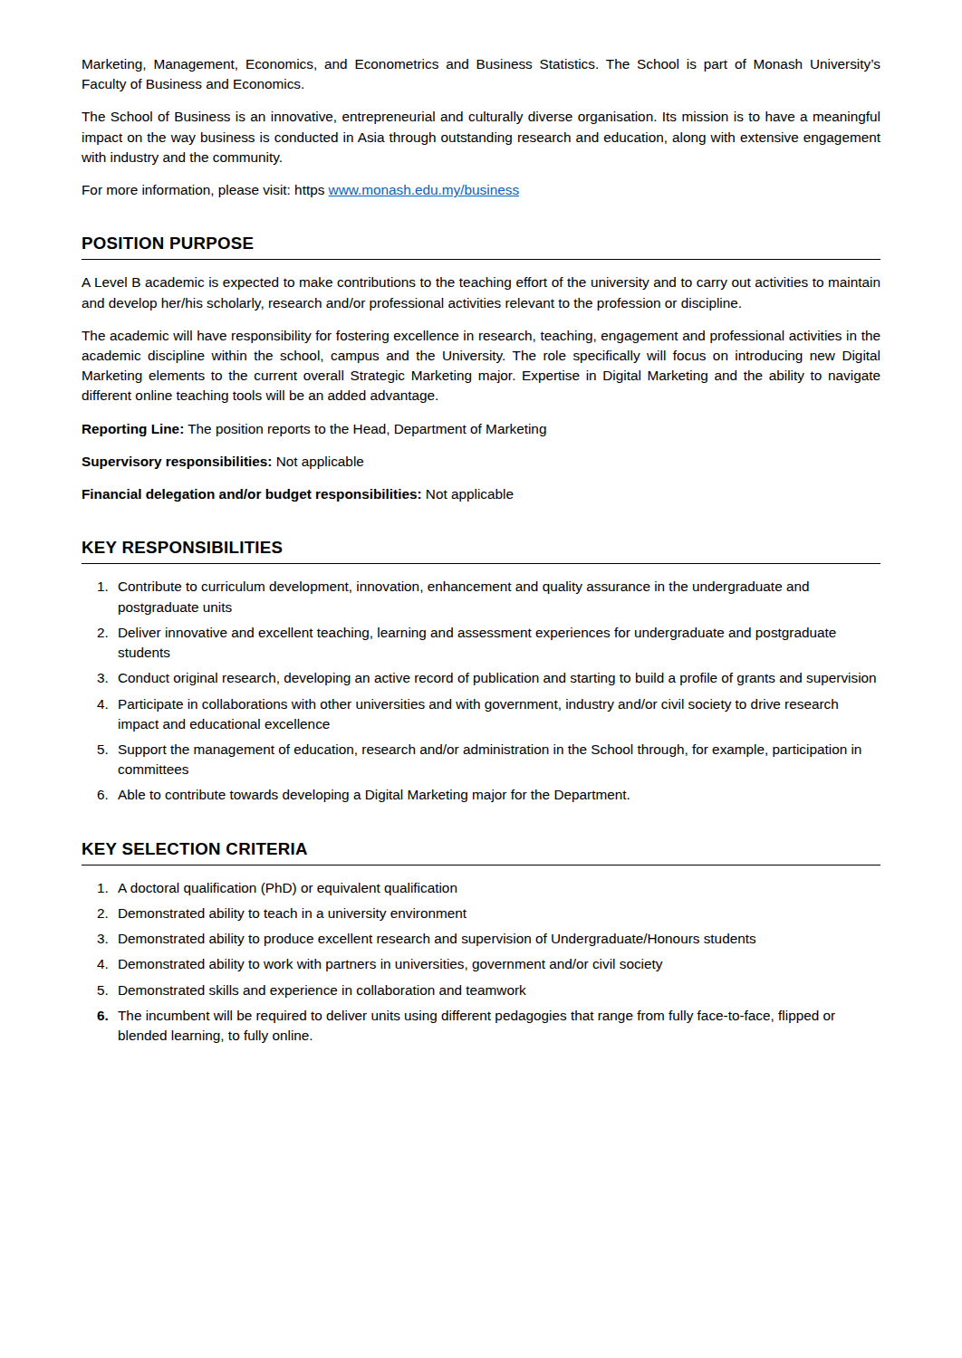Marketing, Management, Economics, and Econometrics and Business Statistics. The School is part of Monash University’s Faculty of Business and Economics.
The School of Business is an innovative, entrepreneurial and culturally diverse organisation. Its mission is to have a meaningful impact on the way business is conducted in Asia through outstanding research and education, along with extensive engagement with industry and the community.
For more information, please visit: https www.monash.edu.my/business
Position Purpose
A Level B academic is expected to make contributions to the teaching effort of the university and to carry out activities to maintain and develop her/his scholarly, research and/or professional activities relevant to the profession or discipline.
The academic will have responsibility for fostering excellence in research, teaching, engagement and professional activities in the academic discipline within the school, campus and the University. The role specifically will focus on introducing new Digital Marketing elements to the current overall Strategic Marketing major. Expertise in Digital Marketing and the ability to navigate different online teaching tools will be an added advantage.
Reporting Line: The position reports to the Head, Department of Marketing
Supervisory responsibilities: Not applicable
Financial delegation and/or budget responsibilities: Not applicable
Key Responsibilities
Contribute to curriculum development, innovation, enhancement and quality assurance in the undergraduate and postgraduate units
Deliver innovative and excellent teaching, learning and assessment experiences for undergraduate and postgraduate students
Conduct original research, developing an active record of publication and starting to build a profile of grants and supervision
Participate in collaborations with other universities and with government, industry and/or civil society to drive research impact and educational excellence
Support the management of education, research and/or administration in the School through, for example, participation in committees
Able to contribute towards developing a Digital Marketing major for the Department.
Key Selection Criteria
A doctoral qualification (PhD) or equivalent qualification
Demonstrated ability to teach in a university environment
Demonstrated ability to produce excellent research and supervision of Undergraduate/Honours students
Demonstrated ability to work with partners in universities, government and/or civil society
Demonstrated skills and experience in collaboration and teamwork
The incumbent will be required to deliver units using different pedagogies that range from fully face-to-face, flipped or blended learning, to fully online.